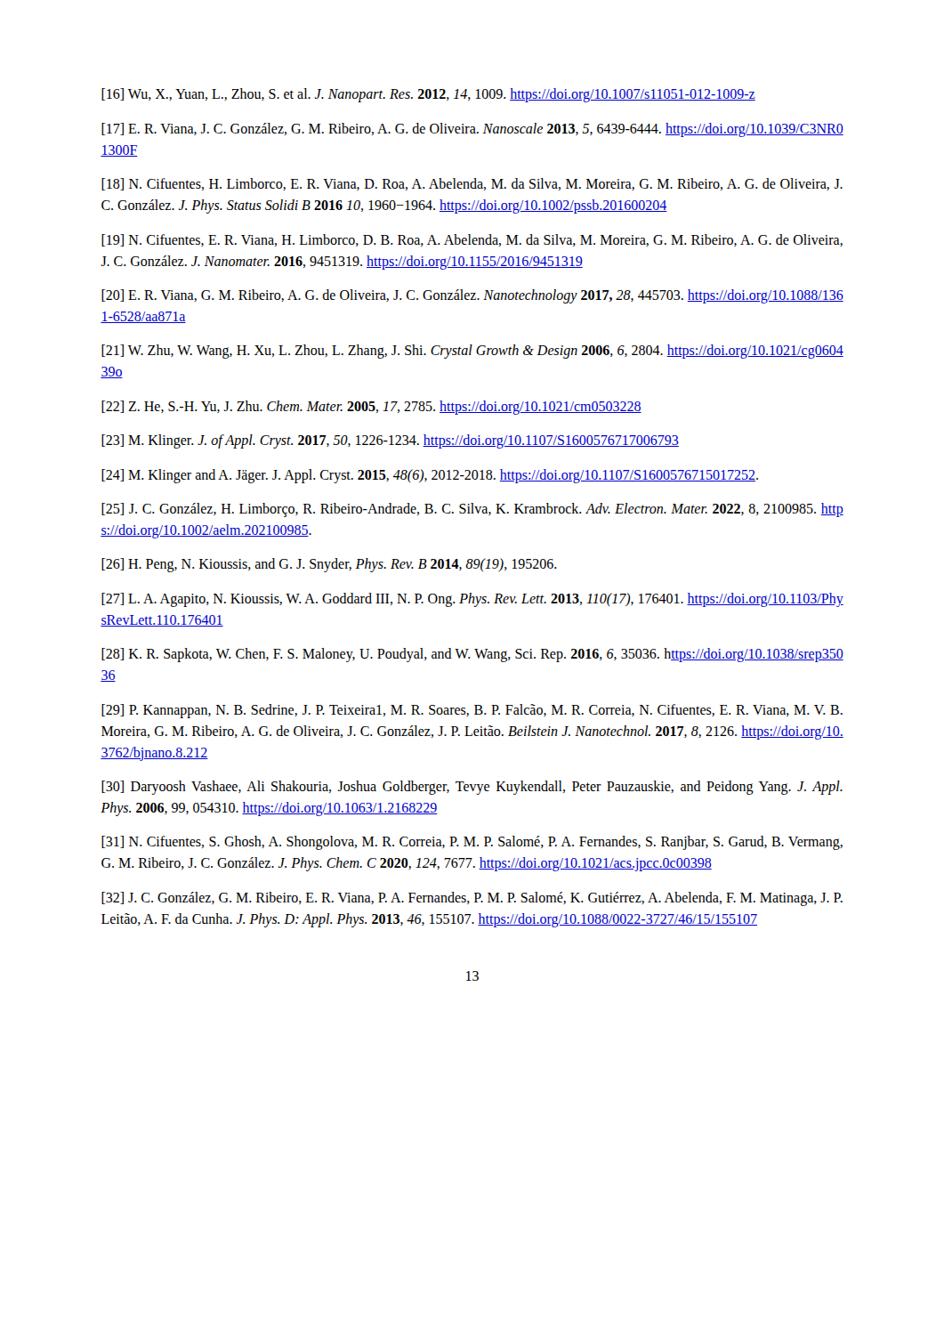[16] Wu, X., Yuan, L., Zhou, S. et al. J. Nanopart. Res. 2012, 14, 1009. https://doi.org/10.1007/s11051-012-1009-z
[17] E. R. Viana, J. C. González, G. M. Ribeiro, A. G. de Oliveira. Nanoscale 2013, 5, 6439-6444. https://doi.org/10.1039/C3NR01300F
[18] N. Cifuentes, H. Limborco, E. R. Viana, D. Roa, A. Abelenda, M. da Silva, M. Moreira, G. M. Ribeiro, A. G. de Oliveira, J. C. González. J. Phys. Status Solidi B 2016 10, 1960−1964. https://doi.org/10.1002/pssb.201600204
[19] N. Cifuentes, E. R. Viana, H. Limborco, D. B. Roa, A. Abelenda, M. da Silva, M. Moreira, G. M. Ribeiro, A. G. de Oliveira, J. C. González. J. Nanomater. 2016, 9451319. https://doi.org/10.1155/2016/9451319
[20] E. R. Viana, G. M. Ribeiro, A. G. de Oliveira, J. C. González. Nanotechnology 2017, 28, 445703. https://doi.org/10.1088/1361-6528/aa871a
[21] W. Zhu, W. Wang, H. Xu, L. Zhou, L. Zhang, J. Shi. Crystal Growth & Design 2006, 6, 2804. https://doi.org/10.1021/cg060439o
[22] Z. He, S.-H. Yu, J. Zhu. Chem. Mater. 2005, 17, 2785. https://doi.org/10.1021/cm0503228
[23] M. Klinger. J. of Appl. Cryst. 2017, 50, 1226-1234. https://doi.org/10.1107/S1600576717006793
[24] M. Klinger and A. Jäger. J. Appl. Cryst. 2015, 48(6), 2012-2018. https://doi.org/10.1107/S1600576715017252.
[25] J. C. González, H. Limborço, R. Ribeiro-Andrade, B. C. Silva, K. Krambrock. Adv. Electron. Mater. 2022, 8, 2100985. https://doi.org/10.1002/aelm.202100985.
[26] H. Peng, N. Kioussis, and G. J. Snyder, Phys. Rev. B 2014, 89(19), 195206.
[27] L. A. Agapito, N. Kioussis, W. A. Goddard III, N. P. Ong. Phys. Rev. Lett. 2013, 110(17), 176401. https://doi.org/10.1103/PhysRevLett.110.176401
[28] K. R. Sapkota, W. Chen, F. S. Maloney, U. Poudyal, and W. Wang, Sci. Rep. 2016, 6, 35036. https://doi.org/10.1038/srep35036
[29] P. Kannappan, N. B. Sedrine, J. P. Teixeira1, M. R. Soares, B. P. Falcão, M. R. Correia, N. Cifuentes, E. R. Viana, M. V. B. Moreira, G. M. Ribeiro, A. G. de Oliveira, J. C. González, J. P. Leitão. Beilstein J. Nanotechnol. 2017, 8, 2126. https://doi.org/10.3762/bjnano.8.212
[30] Daryoosh Vashaee, Ali Shakouria, Joshua Goldberger, Tevye Kuykendall, Peter Pauzauskie, and Peidong Yang. J. Appl. Phys. 2006, 99, 054310. https://doi.org/10.1063/1.2168229
[31] N. Cifuentes, S. Ghosh, A. Shongolova, M. R. Correia, P. M. P. Salomé, P. A. Fernandes, S. Ranjbar, S. Garud, B. Vermang, G. M. Ribeiro, J. C. González. J. Phys. Chem. C 2020, 124, 7677. https://doi.org/10.1021/acs.jpcc.0c00398
[32] J. C. González, G. M. Ribeiro, E. R. Viana, P. A. Fernandes, P. M. P. Salomé, K. Gutiérrez, A. Abelenda, F. M. Matinaga, J. P. Leitão, A. F. da Cunha. J. Phys. D: Appl. Phys. 2013, 46, 155107. https://doi.org/10.1088/0022-3727/46/15/155107
13